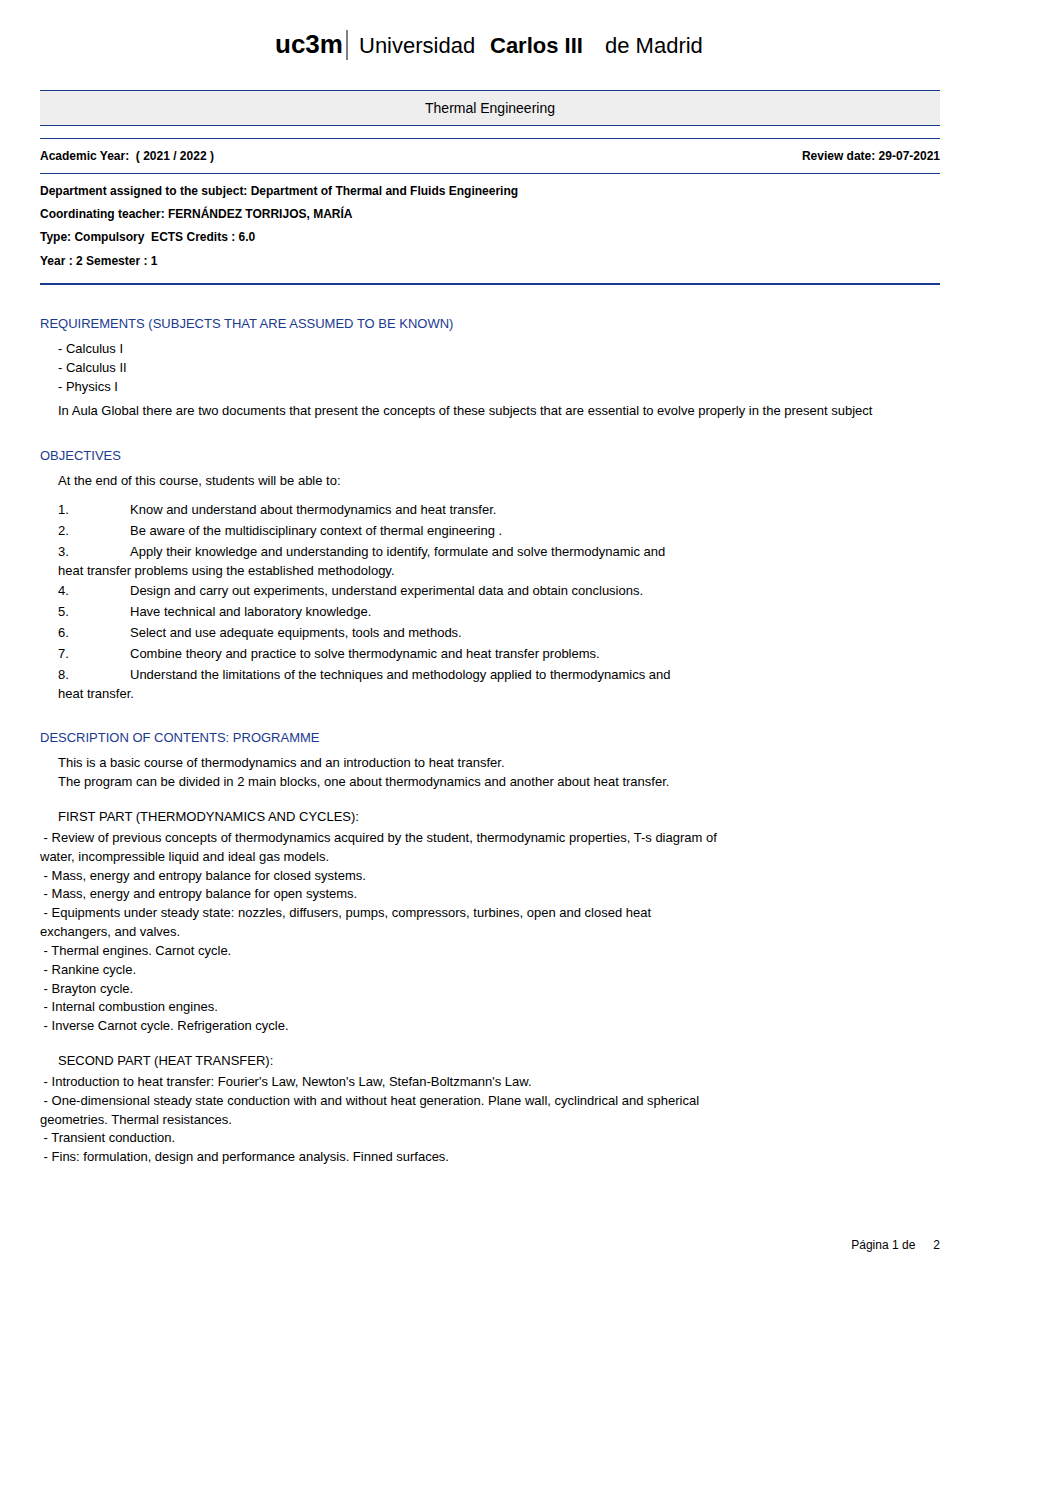Thermal Engineering
Academic Year: ( 2021 / 2022 ) Review date: 29-07-2021
Department assigned to the subject: Department of Thermal and Fluids Engineering
Coordinating teacher: FERNÁNDEZ TORRIJOS, MARÍA
Type: Compulsory ECTS Credits : 6.0
Year : 2 Semester : 1
REQUIREMENTS (SUBJECTS THAT ARE ASSUMED TO BE KNOWN)
- Calculus I
- Calculus II
- Physics I
In Aula Global there are two documents that present the concepts of these subjects that are essential to evolve properly in the present subject
OBJECTIVES
At the end of this course, students will be able to:
Know and understand about thermodynamics and heat transfer.
Be aware of the multidisciplinary context of thermal engineering .
Apply their knowledge and understanding to identify, formulate and solve thermodynamic andheat transfer problems using the established methodology.
Design and carry out experiments, understand experimental data and obtain conclusions.
Have technical and laboratory knowledge.
Select and use adequate equipments, tools and methods.
Combine theory and practice to solve thermodynamic and heat transfer problems.
Understand the limitations of the techniques and methodology applied to thermodynamics andheat transfer.
DESCRIPTION OF CONTENTS: PROGRAMME
This is a basic course of thermodynamics and an introduction to heat transfer.
The program can be divided in 2 main blocks, one about thermodynamics and another about heat transfer.
FIRST PART (THERMODYNAMICS AND CYCLES):
- Review of previous concepts of thermodynamics acquired by the student, thermodynamic properties, T-s diagram of
water, incompressible liquid and ideal gas models.
- Mass, energy and entropy balance for closed systems.
- Mass, energy and entropy balance for open systems.
- Equipments under steady state: nozzles, diffusers, pumps, compressors, turbines, open and closed heat
exchangers, and valves.
- Thermal engines. Carnot cycle.
- Rankine cycle.
- Brayton cycle.
- Internal combustion engines.
- Inverse Carnot cycle. Refrigeration cycle.
SECOND PART (HEAT TRANSFER):
- Introduction to heat transfer: Fourier's Law, Newton's Law, Stefan-Boltzmann's Law.
- One-dimensional steady state conduction with and without heat generation. Plane wall, cyclindrical and spherical
geometries. Thermal resistances.
- Transient conduction.
- Fins: formulation, design and performance analysis. Finned surfaces.
Página 1 de2